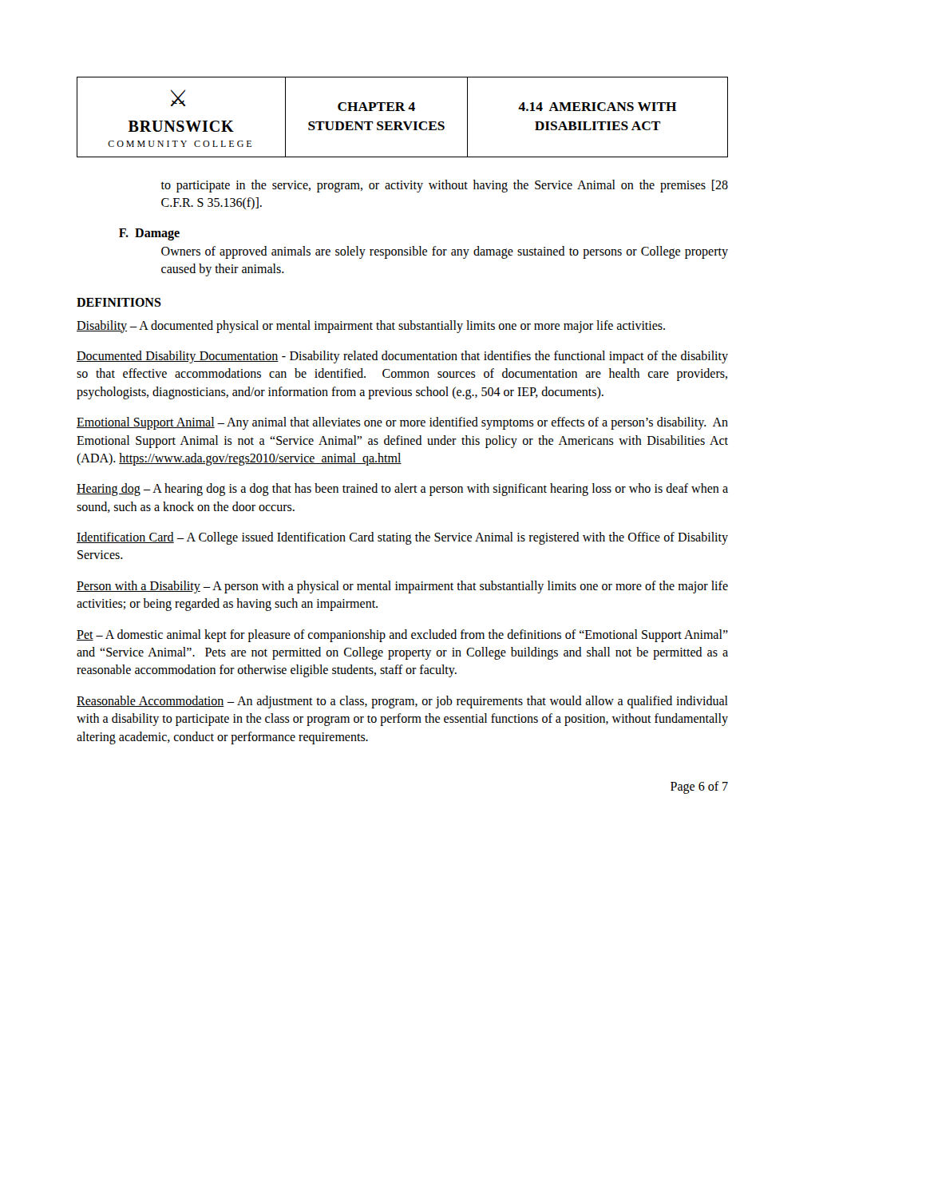| ⚔ BRUNSWICK COMMUNITY COLLEGE | CHAPTER 4 STUDENT SERVICES | 4.14 AMERICANS WITH DISABILITIES ACT |
to participate in the service, program, or activity without having the Service Animal on the premises [28 C.F.R. S 35.136(f)].
F. Damage
Owners of approved animals are solely responsible for any damage sustained to persons or College property caused by their animals.
DEFINITIONS
Disability – A documented physical or mental impairment that substantially limits one or more major life activities.
Documented Disability Documentation - Disability related documentation that identifies the functional impact of the disability so that effective accommodations can be identified. Common sources of documentation are health care providers, psychologists, diagnosticians, and/or information from a previous school (e.g., 504 or IEP, documents).
Emotional Support Animal – Any animal that alleviates one or more identified symptoms or effects of a person’s disability. An Emotional Support Animal is not a “Service Animal” as defined under this policy or the Americans with Disabilities Act (ADA). https://www.ada.gov/regs2010/service_animal_qa.html
Hearing dog – A hearing dog is a dog that has been trained to alert a person with significant hearing loss or who is deaf when a sound, such as a knock on the door occurs.
Identification Card – A College issued Identification Card stating the Service Animal is registered with the Office of Disability Services.
Person with a Disability – A person with a physical or mental impairment that substantially limits one or more of the major life activities; or being regarded as having such an impairment.
Pet – A domestic animal kept for pleasure of companionship and excluded from the definitions of “Emotional Support Animal” and “Service Animal”. Pets are not permitted on College property or in College buildings and shall not be permitted as a reasonable accommodation for otherwise eligible students, staff or faculty.
Reasonable Accommodation – An adjustment to a class, program, or job requirements that would allow a qualified individual with a disability to participate in the class or program or to perform the essential functions of a position, without fundamentally altering academic, conduct or performance requirements.
Page 6 of 7